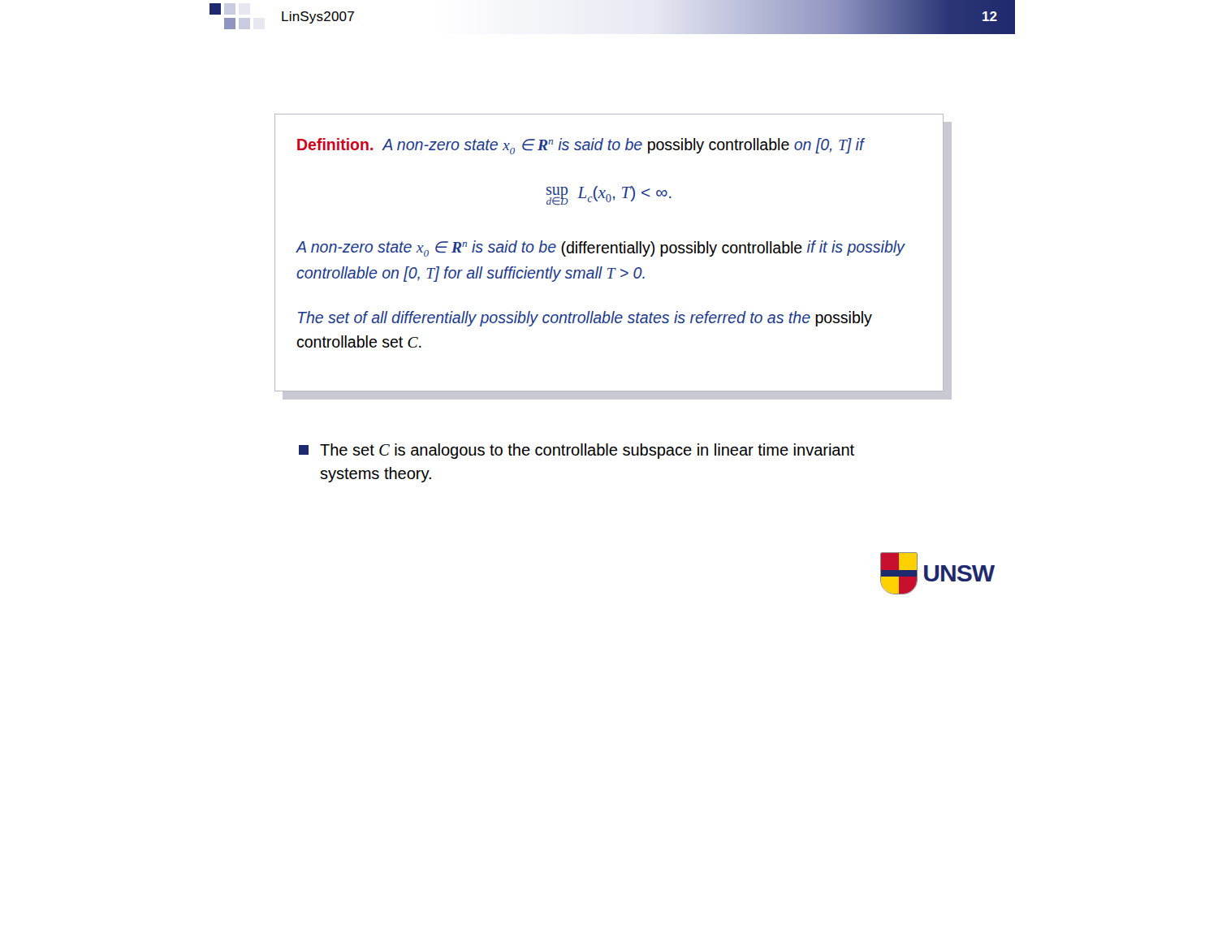LinSys2007
12
Definition. A non-zero state x0 ∈ Rn is said to be possibly controllable on [0, T] if
sup d∈D Lc(x0, T) < ∞.
A non-zero state x0 ∈ Rn is said to be (differentially) possibly controllable if it is possibly controllable on [0, T] for all sufficiently small T > 0.
The set of all differentially possibly controllable states is referred to as the possibly controllable set C.
The set C is analogous to the controllable subspace in linear time invariant systems theory.
UNSW